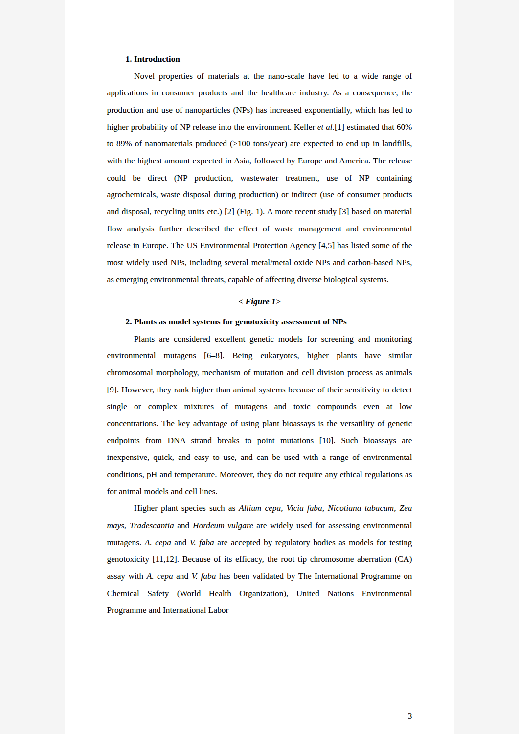1. Introduction
Novel properties of materials at the nano-scale have led to a wide range of applications in consumer products and the healthcare industry. As a consequence, the production and use of nanoparticles (NPs) has increased exponentially, which has led to higher probability of NP release into the environment. Keller et al.[1] estimated that 60% to 89% of nanomaterials produced (>100 tons/year) are expected to end up in landfills, with the highest amount expected in Asia, followed by Europe and America. The release could be direct (NP production, wastewater treatment, use of NP containing agrochemicals, waste disposal during production) or indirect (use of consumer products and disposal, recycling units etc.) [2] (Fig. 1). A more recent study [3] based on material flow analysis further described the effect of waste management and environmental release in Europe. The US Environmental Protection Agency [4,5] has listed some of the most widely used NPs, including several metal/metal oxide NPs and carbon-based NPs, as emerging environmental threats, capable of affecting diverse biological systems.
< Figure 1>
2. Plants as model systems for genotoxicity assessment of NPs
Plants are considered excellent genetic models for screening and monitoring environmental mutagens [6–8]. Being eukaryotes, higher plants have similar chromosomal morphology, mechanism of mutation and cell division process as animals [9]. However, they rank higher than animal systems because of their sensitivity to detect single or complex mixtures of mutagens and toxic compounds even at low concentrations. The key advantage of using plant bioassays is the versatility of genetic endpoints from DNA strand breaks to point mutations [10]. Such bioassays are inexpensive, quick, and easy to use, and can be used with a range of environmental conditions, pH and temperature. Moreover, they do not require any ethical regulations as for animal models and cell lines.
Higher plant species such as Allium cepa, Vicia faba, Nicotiana tabacum, Zea mays, Tradescantia and Hordeum vulgare are widely used for assessing environmental mutagens. A. cepa and V. faba are accepted by regulatory bodies as models for testing genotoxicity [11,12]. Because of its efficacy, the root tip chromosome aberration (CA) assay with A. cepa and V. faba has been validated by The International Programme on Chemical Safety (World Health Organization), United Nations Environmental Programme and International Labor
3